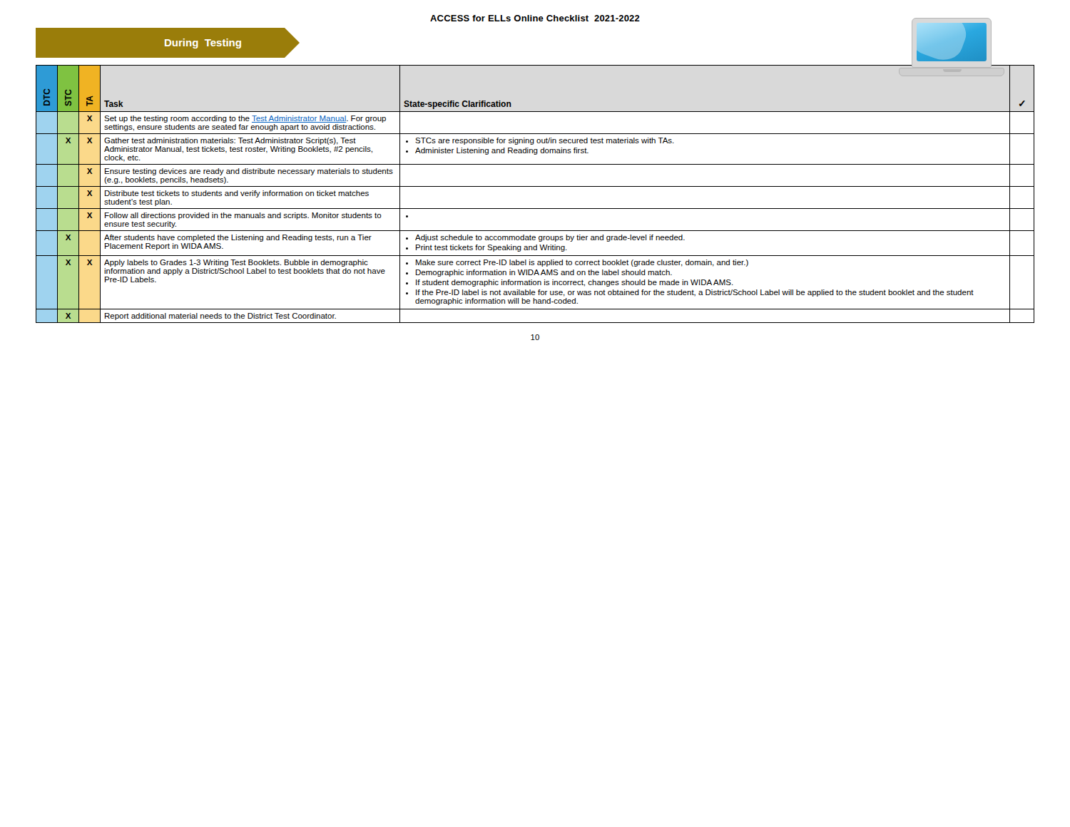ACCESS for ELLs Online Checklist 2021-2022
During Testing
| DTC | STC | TA | Task | State-specific Clarification | ✓ |
| --- | --- | --- | --- | --- | --- |
| | | X | Set up the testing room according to the Test Administrator Manual . For group settings, ensure students are seated far enough apart to avoid distractions. | | |
| | X | X | Gather test administration materials: Test Administrator Script(s), Test Administrator Manual, test tickets, test roster, Writing Booklets, #2 pencils, clock, etc. | STCs are responsible for signing out/in secured test materials with TAs. Administer Listening and Reading domains first. | |
| | | X | Ensure testing devices are ready and distribute necessary materials to students (e.g., booklets, pencils, headsets). | | |
| | | X | Distribute test tickets to students and verify information on ticket matches student’s test plan. | | |
| | | X | Follow all directions provided in the manuals and scripts. Monitor students to ensure test security. | | |
| | X | | After students have completed the Listening and Reading tests, run a Tier Placement Report in WIDA AMS. | Adjust schedule to accommodate groups by tier and grade-level if needed. Print test tickets for Speaking and Writing. | |
| | X | X | Apply labels to Grades 1-3 Writing Test Booklets. Bubble in demographic information and apply a District/School Label to test booklets that do not have Pre-ID Labels. | Make sure correct Pre-ID label is applied to correct booklet (grade cluster, domain, and tier.) Demographic information in WIDA AMS and on the label should match. If student demographic information is incorrect, changes should be made in WIDA AMS. If the Pre-ID label is not available for use, or was not obtained for the student, a District/School Label will be applied to the student booklet and the student demographic information will be hand-coded. | |
| | X | | Report additional material needs to the District Test Coordinator. | | |
10